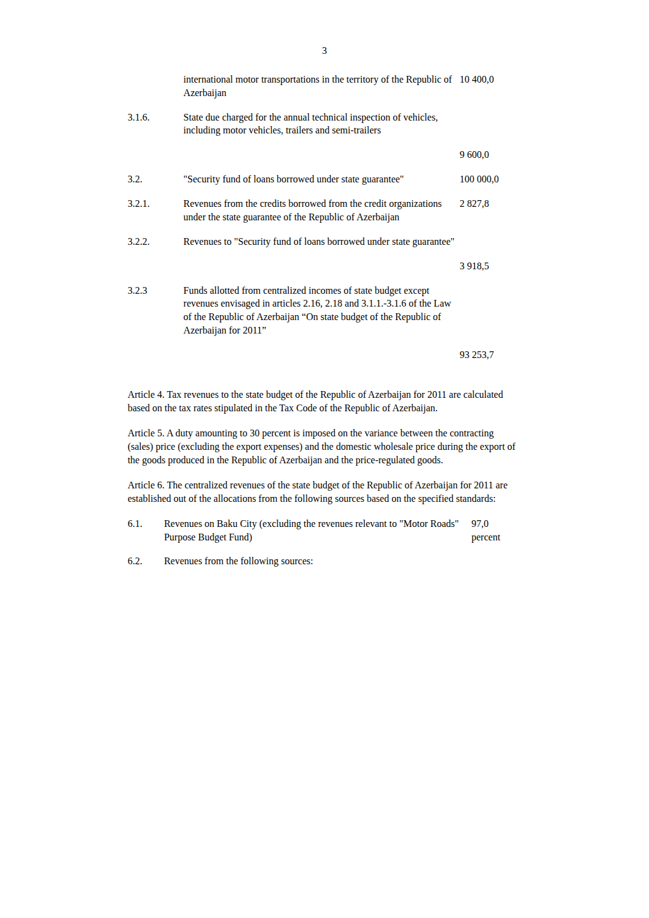3
| | international motor transportations in the territory of the Republic of Azerbaijan | 10 400,0 |
| 3.1.6. | State due charged for the annual technical inspection of vehicles, including motor vehicles, trailers and semi-trailers | |
| | | 9 600,0 |
| 3.2. | "Security fund of loans borrowed under state guarantee" | 100 000,0 |
| 3.2.1. | Revenues from the credits borrowed from the credit organizations under the state guarantee of the Republic of Azerbaijan | 2 827,8 |
| 3.2.2. | Revenues to "Security fund of loans borrowed under state guarantee" | |
| | | 3 918,5 |
| 3.2.3 | Funds allotted from centralized incomes of state budget except revenues envisaged in articles 2.16, 2.18 and 3.1.1.-3.1.6 of the Law of the Republic of Azerbaijan “On state budget of the Republic of Azerbaijan for 2011” | |
| | | 93 253,7 |
Article 4. Tax revenues to the state budget of the Republic of Azerbaijan for 2011 are calculated based on the tax rates stipulated in the Tax Code of the Republic of Azerbaijan.
Article 5. A duty amounting to 30 percent is imposed on the variance between the contracting (sales) price (excluding the export expenses) and the domestic wholesale price during the export of the goods produced in the Republic of Azerbaijan and the price-regulated goods.
Article 6. The centralized revenues of the state budget of the Republic of Azerbaijan for 2011 are established out of the allocations from the following sources based on the specified standards:
| 6.1. | Revenues on Baku City (excluding the revenues relevant to "Motor Roads" Purpose Budget Fund) | 97,0 percent |
| 6.2. | Revenues from the following sources: | |